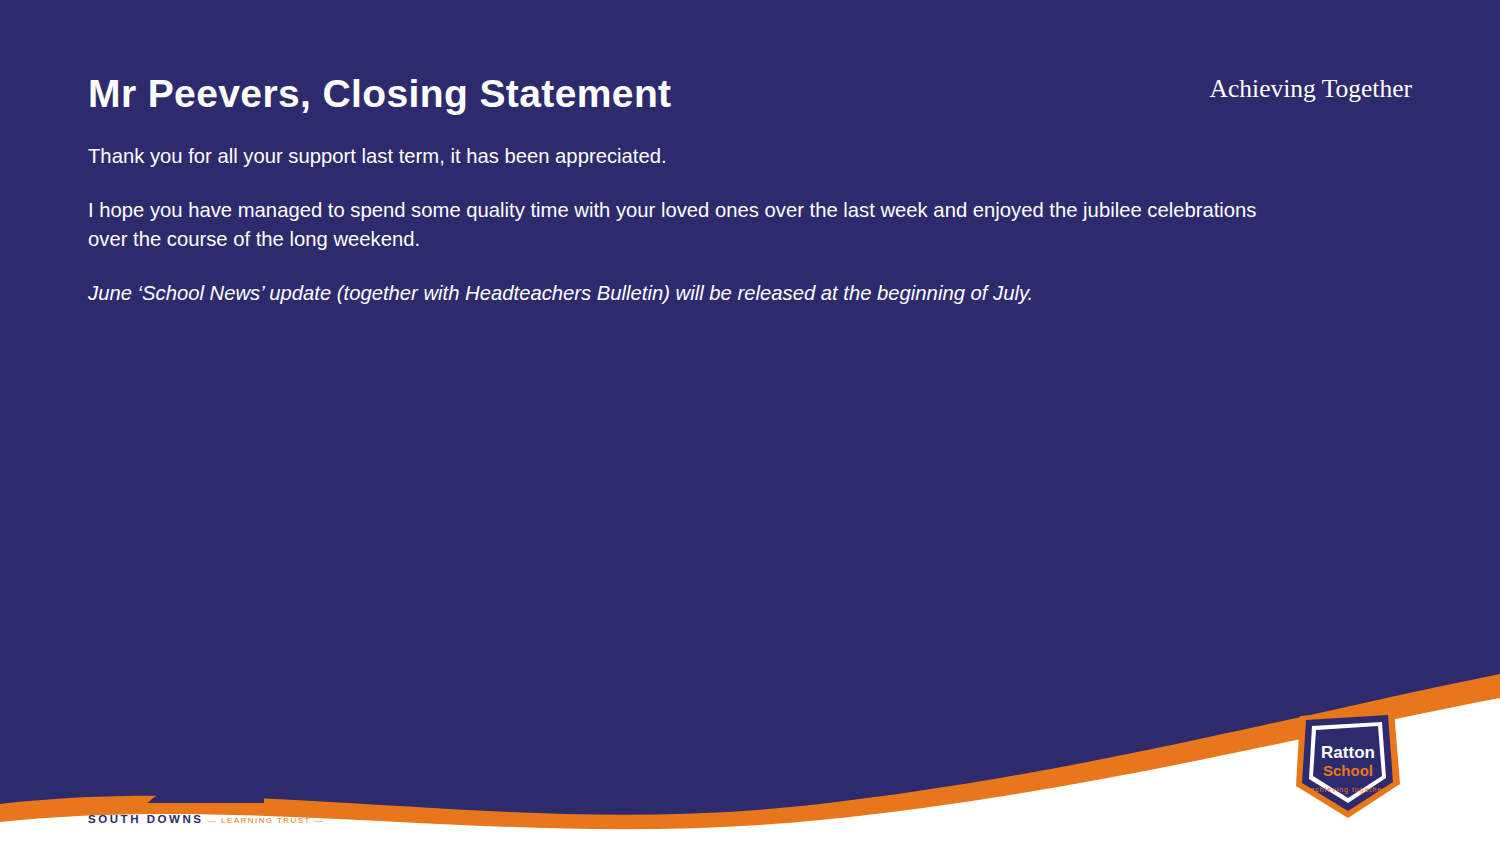Mr Peevers, Closing Statement
Achieving Together
Thank you for all your support last term, it has been appreciated.
I hope you have managed to spend some quality time with your loved ones over the last week and enjoyed the jubilee celebrations over the course of the long weekend.
June ‘School News’ update (together with Headteachers Bulletin) will be released at the beginning of July.
SOUTH DOWNS — LEARNING TRUST —
Ratton School achieving together